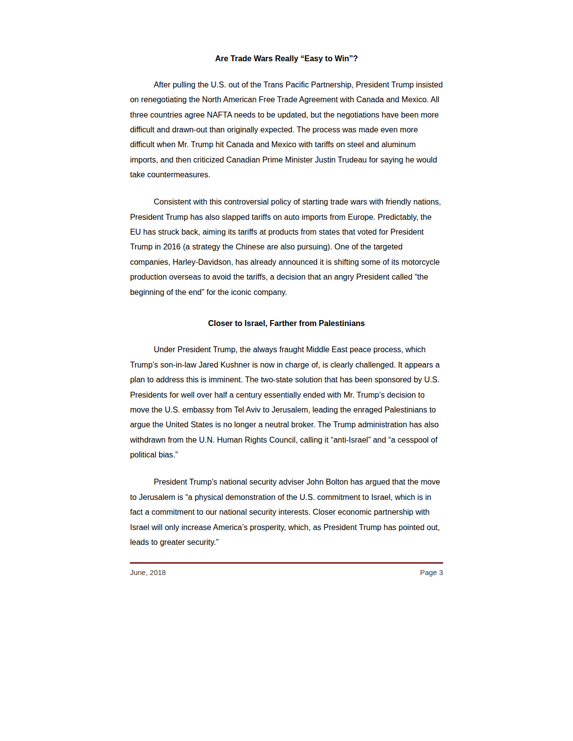Are Trade Wars Really “Easy to Win”?
After pulling the U.S. out of the Trans Pacific Partnership, President Trump insisted on renegotiating the North American Free Trade Agreement with Canada and Mexico. All three countries agree NAFTA needs to be updated, but the negotiations have been more difficult and drawn-out than originally expected. The process was made even more difficult when Mr. Trump hit Canada and Mexico with tariffs on steel and aluminum imports, and then criticized Canadian Prime Minister Justin Trudeau for saying he would take countermeasures.
Consistent with this controversial policy of starting trade wars with friendly nations, President Trump has also slapped tariffs on auto imports from Europe. Predictably, the EU has struck back, aiming its tariffs at products from states that voted for President Trump in 2016 (a strategy the Chinese are also pursuing). One of the targeted companies, Harley-Davidson, has already announced it is shifting some of its motorcycle production overseas to avoid the tariffs, a decision that an angry President called “the beginning of the end” for the iconic company.
Closer to Israel, Farther from Palestinians
Under President Trump, the always fraught Middle East peace process, which Trump’s son-in-law Jared Kushner is now in charge of, is clearly challenged. It appears a plan to address this is imminent. The two-state solution that has been sponsored by U.S. Presidents for well over half a century essentially ended with Mr. Trump’s decision to move the U.S. embassy from Tel Aviv to Jerusalem, leading the enraged Palestinians to argue the United States is no longer a neutral broker. The Trump administration has also withdrawn from the U.N. Human Rights Council, calling it “anti-Israel” and “a cesspool of political bias.”
President Trump’s national security adviser John Bolton has argued that the move to Jerusalem is “a physical demonstration of the U.S. commitment to Israel, which is in fact a commitment to our national security interests. Closer economic partnership with Israel will only increase America’s prosperity, which, as President Trump has pointed out, leads to greater security.”
June, 2018 Page 3